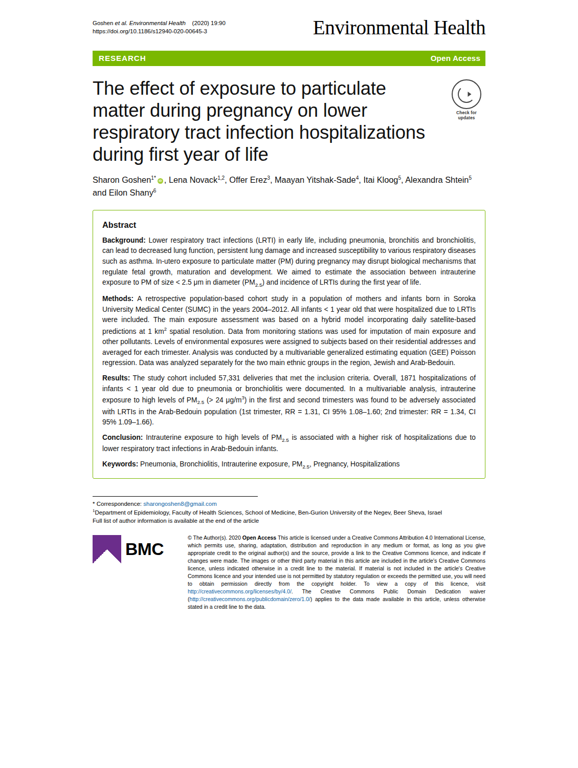Goshen et al. Environmental Health (2020) 19:90
https://doi.org/10.1186/s12940-020-00645-3
Environmental Health
Research
Open Access
The effect of exposure to particulate matter during pregnancy on lower respiratory tract infection hospitalizations during first year of life
Check for
updates
Sharon Goshen1* , Lena Novack1,2, Offer Erez3, Maayan Yitshak-Sade4, Itai Kloog5, Alexandra Shtein5 and Eilon Shany6
Abstract
Background: Lower respiratory tract infections (LRTI) in early life, including pneumonia, bronchitis and bronchiolitis, can lead to decreased lung function, persistent lung damage and increased susceptibility to various respiratory diseases such as asthma. In-utero exposure to particulate matter (PM) during pregnancy may disrupt biological mechanisms that regulate fetal growth, maturation and development. We aimed to estimate the association between intrauterine exposure to PM of size < 2.5 μm in diameter (PM2.5) and incidence of LRTIs during the first year of life.
Methods: A retrospective population-based cohort study in a population of mothers and infants born in Soroka University Medical Center (SUMC) in the years 2004–2012. All infants < 1 year old that were hospitalized due to LRTIs were included. The main exposure assessment was based on a hybrid model incorporating daily satellite-based predictions at 1 km2 spatial resolution. Data from monitoring stations was used for imputation of main exposure and other pollutants. Levels of environmental exposures were assigned to subjects based on their residential addresses and averaged for each trimester. Analysis was conducted by a multivariable generalized estimating equation (GEE) Poisson regression. Data was analyzed separately for the two main ethnic groups in the region, Jewish and Arab-Bedouin.
Results: The study cohort included 57,331 deliveries that met the inclusion criteria. Overall, 1871 hospitalizations of infants < 1 year old due to pneumonia or bronchiolitis were documented. In a multivariable analysis, intrauterine exposure to high levels of PM2.5 (> 24 μg/m3) in the first and second trimesters was found to be adversely associated with LRTIs in the Arab-Bedouin population (1st trimester, RR = 1.31, CI 95% 1.08–1.60; 2nd trimester: RR = 1.34, CI 95% 1.09–1.66).
Conclusion: Intrauterine exposure to high levels of PM2.5 is associated with a higher risk of hospitalizations due to lower respiratory tract infections in Arab-Bedouin infants.
Keywords: Pneumonia, Bronchiolitis, Intrauterine exposure, PM2.5, Pregnancy, Hospitalizations
* Correspondence: sharongoshen8@gmail.com
1Department of Epidemiology, Faculty of Health Sciences, School of Medicine, Ben-Gurion University of the Negev, Beer Sheva, Israel
Full list of author information is available at the end of the article
BMC
© The Author(s). 2020 Open Access This article is licensed under a Creative Commons Attribution 4.0 International License, which permits use, sharing, adaptation, distribution and reproduction in any medium or format, as long as you give appropriate credit to the original author(s) and the source, provide a link to the Creative Commons licence, and indicate if changes were made. The images or other third party material in this article are included in the article's Creative Commons licence, unless indicated otherwise in a credit line to the material. If material is not included in the article's Creative Commons licence and your intended use is not permitted by statutory regulation or exceeds the permitted use, you will need to obtain permission directly from the copyright holder. To view a copy of this licence, visit http://creativecommons.org/licenses/by/4.0/. The Creative Commons Public Domain Dedication waiver (http://creativecommons.org/publicdomain/zero/1.0/) applies to the data made available in this article, unless otherwise stated in a credit line to the data.